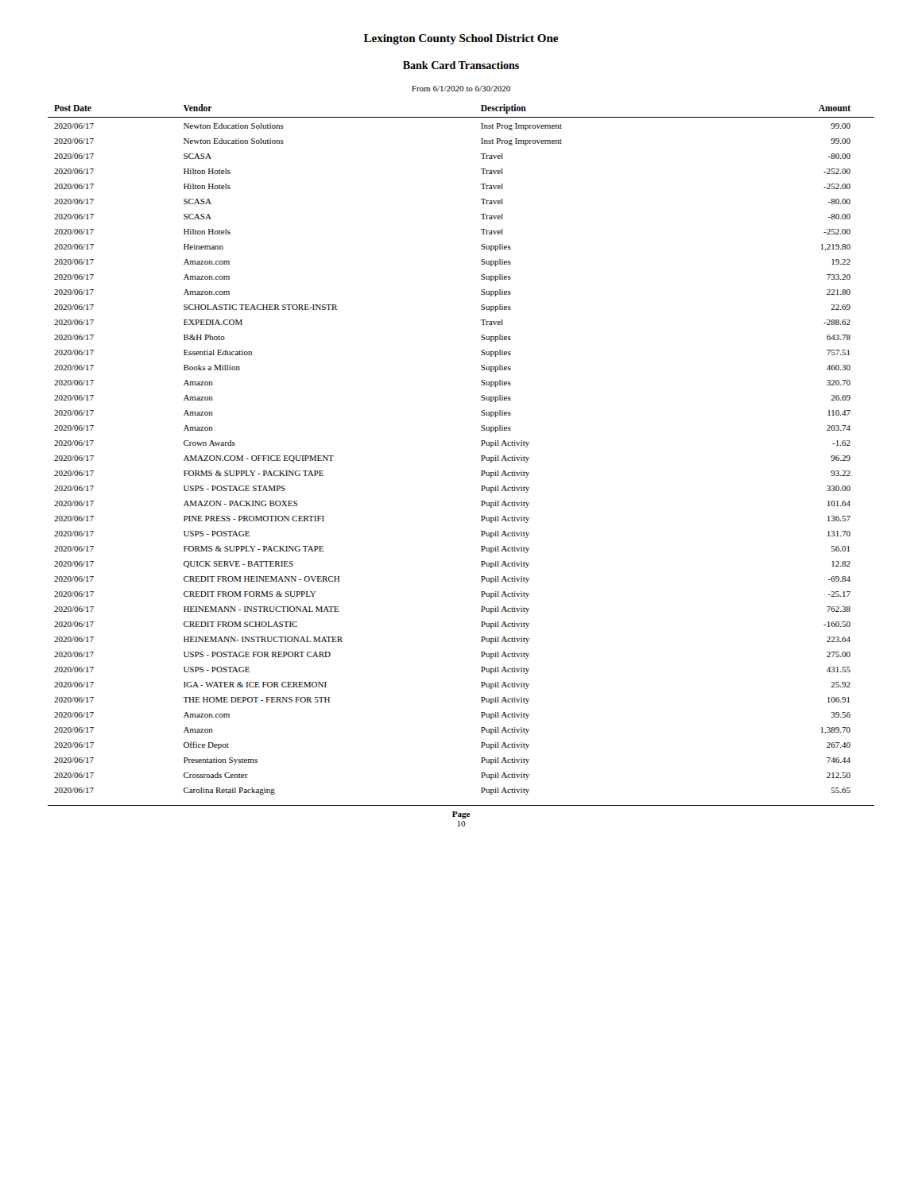Lexington County School District One
Bank Card Transactions
From 6/1/2020 to 6/30/2020
| Post Date | Vendor | Description | Amount |
| --- | --- | --- | --- |
| 2020/06/17 | Newton Education Solutions | Inst Prog Improvement | 99.00 |
| 2020/06/17 | Newton Education Solutions | Inst Prog Improvement | 99.00 |
| 2020/06/17 | SCASA | Travel | -80.00 |
| 2020/06/17 | Hilton Hotels | Travel | -252.00 |
| 2020/06/17 | Hilton Hotels | Travel | -252.00 |
| 2020/06/17 | SCASA | Travel | -80.00 |
| 2020/06/17 | SCASA | Travel | -80.00 |
| 2020/06/17 | Hilton Hotels | Travel | -252.00 |
| 2020/06/17 | Heinemann | Supplies | 1,219.80 |
| 2020/06/17 | Amazon.com | Supplies | 19.22 |
| 2020/06/17 | Amazon.com | Supplies | 733.20 |
| 2020/06/17 | Amazon.com | Supplies | 221.80 |
| 2020/06/17 | SCHOLASTIC TEACHER STORE-INSTR | Supplies | 22.69 |
| 2020/06/17 | EXPEDIA.COM | Travel | -288.62 |
| 2020/06/17 | B&H Photo | Supplies | 643.78 |
| 2020/06/17 | Essential Education | Supplies | 757.51 |
| 2020/06/17 | Books a Million | Supplies | 460.30 |
| 2020/06/17 | Amazon | Supplies | 320.70 |
| 2020/06/17 | Amazon | Supplies | 26.69 |
| 2020/06/17 | Amazon | Supplies | 110.47 |
| 2020/06/17 | Amazon | Supplies | 203.74 |
| 2020/06/17 | Crown Awards | Pupil Activity | -1.62 |
| 2020/06/17 | AMAZON.COM - OFFICE EQUIPMENT | Pupil Activity | 96.29 |
| 2020/06/17 | FORMS & SUPPLY - PACKING TAPE | Pupil Activity | 93.22 |
| 2020/06/17 | USPS - POSTAGE STAMPS | Pupil Activity | 330.00 |
| 2020/06/17 | AMAZON - PACKING BOXES | Pupil Activity | 101.64 |
| 2020/06/17 | PINE PRESS - PROMOTION CERTIFI | Pupil Activity | 136.57 |
| 2020/06/17 | USPS - POSTAGE | Pupil Activity | 131.70 |
| 2020/06/17 | FORMS & SUPPLY - PACKING TAPE | Pupil Activity | 56.01 |
| 2020/06/17 | QUICK SERVE - BATTERIES | Pupil Activity | 12.82 |
| 2020/06/17 | CREDIT FROM HEINEMANN - OVERCH | Pupil Activity | -69.84 |
| 2020/06/17 | CREDIT FROM FORMS & SUPPLY | Pupil Activity | -25.17 |
| 2020/06/17 | HEINEMANN - INSTRUCTIONAL MATE | Pupil Activity | 762.38 |
| 2020/06/17 | CREDIT FROM SCHOLASTIC | Pupil Activity | -160.50 |
| 2020/06/17 | HEINEMANN- INSTRUCTIONAL MATER | Pupil Activity | 223.64 |
| 2020/06/17 | USPS - POSTAGE FOR REPORT CARD | Pupil Activity | 275.00 |
| 2020/06/17 | USPS - POSTAGE | Pupil Activity | 431.55 |
| 2020/06/17 | IGA - WATER & ICE FOR CEREMONI | Pupil Activity | 25.92 |
| 2020/06/17 | THE HOME DEPOT - FERNS FOR 5TH | Pupil Activity | 106.91 |
| 2020/06/17 | Amazon.com | Pupil Activity | 39.56 |
| 2020/06/17 | Amazon | Pupil Activity | 1,389.70 |
| 2020/06/17 | Office Depot | Pupil Activity | 267.40 |
| 2020/06/17 | Presentation Systems | Pupil Activity | 746.44 |
| 2020/06/17 | Crossroads Center | Pupil Activity | 212.50 |
| 2020/06/17 | Carolina Retail Packaging | Pupil Activity | 55.65 |
Page 10